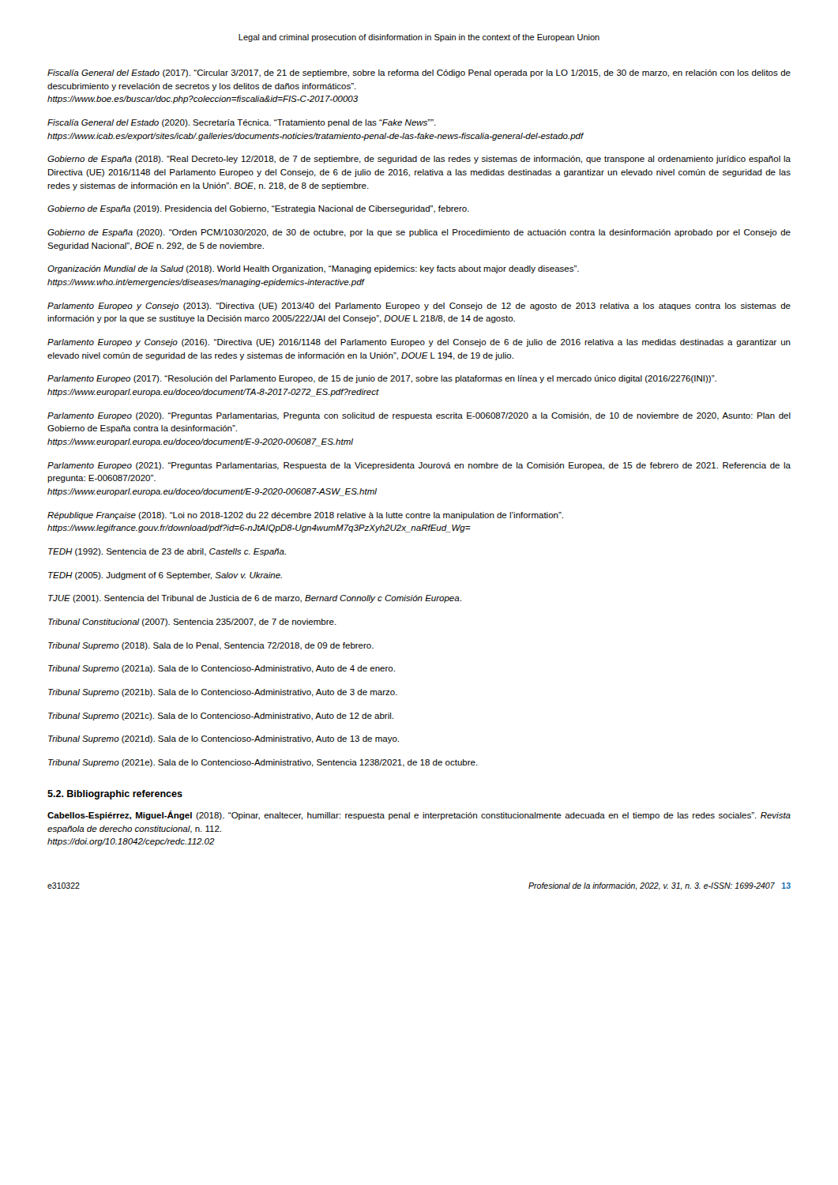Legal and criminal prosecution of disinformation in Spain in the context of the European Union
Fiscalía General del Estado (2017). “Circular 3/2017, de 21 de septiembre, sobre la reforma del Código Penal operada por la LO 1/2015, de 30 de marzo, en relación con los delitos de descubrimiento y revelación de secretos y los delitos de daños informáticos”.
https://www.boe.es/buscar/doc.php?coleccion=fiscalia&id=FIS-C-2017-00003
Fiscalía General del Estado (2020). Secretaría Técnica. “Tratamiento penal de las “Fake News””.
https://www.icab.es/export/sites/icab/.galleries/documents-noticies/tratamiento-penal-de-las-fake-news-fiscalia-general-del-estado.pdf
Gobierno de España (2018). “Real Decreto-ley 12/2018, de 7 de septiembre, de seguridad de las redes y sistemas de información, que transpone al ordenamiento jurídico español la Directiva (UE) 2016/1148 del Parlamento Europeo y del Consejo, de 6 de julio de 2016, relativa a las medidas destinadas a garantizar un elevado nivel común de seguridad de las redes y sistemas de información en la Unión”. BOE, n. 218, de 8 de septiembre.
Gobierno de España (2019). Presidencia del Gobierno, “Estrategia Nacional de Ciberseguridad”, febrero.
Gobierno de España (2020). “Orden PCM/1030/2020, de 30 de octubre, por la que se publica el Procedimiento de actuación contra la desinformación aprobado por el Consejo de Seguridad Nacional”, BOE n. 292, de 5 de noviembre.
Organización Mundial de la Salud (2018). World Health Organization, “Managing epidemics: key facts about major deadly diseases”.
https://www.who.int/emergencies/diseases/managing-epidemics-interactive.pdf
Parlamento Europeo y Consejo (2013). “Directiva (UE) 2013/40 del Parlamento Europeo y del Consejo de 12 de agosto de 2013 relativa a los ataques contra los sistemas de información y por la que se sustituye la Decisión marco 2005/222/JAI del Consejo”, DOUE L 218/8, de 14 de agosto.
Parlamento Europeo y Consejo (2016). “Directiva (UE) 2016/1148 del Parlamento Europeo y del Consejo de 6 de julio de 2016 relativa a las medidas destinadas a garantizar un elevado nivel común de seguridad de las redes y sistemas de información en la Unión”, DOUE L 194, de 19 de julio.
Parlamento Europeo (2017). “Resolución del Parlamento Europeo, de 15 de junio de 2017, sobre las plataformas en línea y el mercado único digital (2016/2276(INI))”.
https://www.europarl.europa.eu/doceo/document/TA-8-2017-0272_ES.pdf?redirect
Parlamento Europeo (2020). “Preguntas Parlamentarias, Pregunta con solicitud de respuesta escrita E-006087/2020 a la Comisión, de 10 de noviembre de 2020, Asunto: Plan del Gobierno de España contra la desinformación”.
https://www.europarl.europa.eu/doceo/document/E-9-2020-006087_ES.html
Parlamento Europeo (2021). “Preguntas Parlamentarias, Respuesta de la Vicepresidenta Jourová en nombre de la Comisión Europea, de 15 de febrero de 2021. Referencia de la pregunta: E-006087/2020”.
https://www.europarl.europa.eu/doceo/document/E-9-2020-006087-ASW_ES.html
République Française (2018). “Loi no 2018-1202 du 22 décembre 2018 relative à la lutte contre la manipulation de l’information”.
https://www.legifrance.gouv.fr/download/pdf?id=6-nJtAIQpD8-Ugn4wumM7q3PzXyh2U2x_naRfEud_Wg=
TEDH (1992). Sentencia de 23 de abril, Castells c. España.
TEDH (2005). Judgment of 6 September, Salov v. Ukraine.
TJUE (2001). Sentencia del Tribunal de Justicia de 6 de marzo, Bernard Connolly c Comisión Europea.
Tribunal Constitucional (2007). Sentencia 235/2007, de 7 de noviembre.
Tribunal Supremo (2018). Sala de lo Penal, Sentencia 72/2018, de 09 de febrero.
Tribunal Supremo (2021a). Sala de lo Contencioso-Administrativo, Auto de 4 de enero.
Tribunal Supremo (2021b). Sala de lo Contencioso-Administrativo, Auto de 3 de marzo.
Tribunal Supremo (2021c). Sala de lo Contencioso-Administrativo, Auto de 12 de abril.
Tribunal Supremo (2021d). Sala de lo Contencioso-Administrativo, Auto de 13 de mayo.
Tribunal Supremo (2021e). Sala de lo Contencioso-Administrativo, Sentencia 1238/2021, de 18 de octubre.
5.2. Bibliographic references
Cabellos-Espiérrez, Miguel-Ángel (2018). “Opinar, enaltecer, humillar: respuesta penal e interpretación constitucionalmente adecuada en el tiempo de las redes sociales”. Revista española de derecho constitucional, n. 112.
https://doi.org/10.18042/cepc/redc.112.02
e310322 Profesional de la información, 2022, v. 31, n. 3. e-ISSN: 1699-2407 13